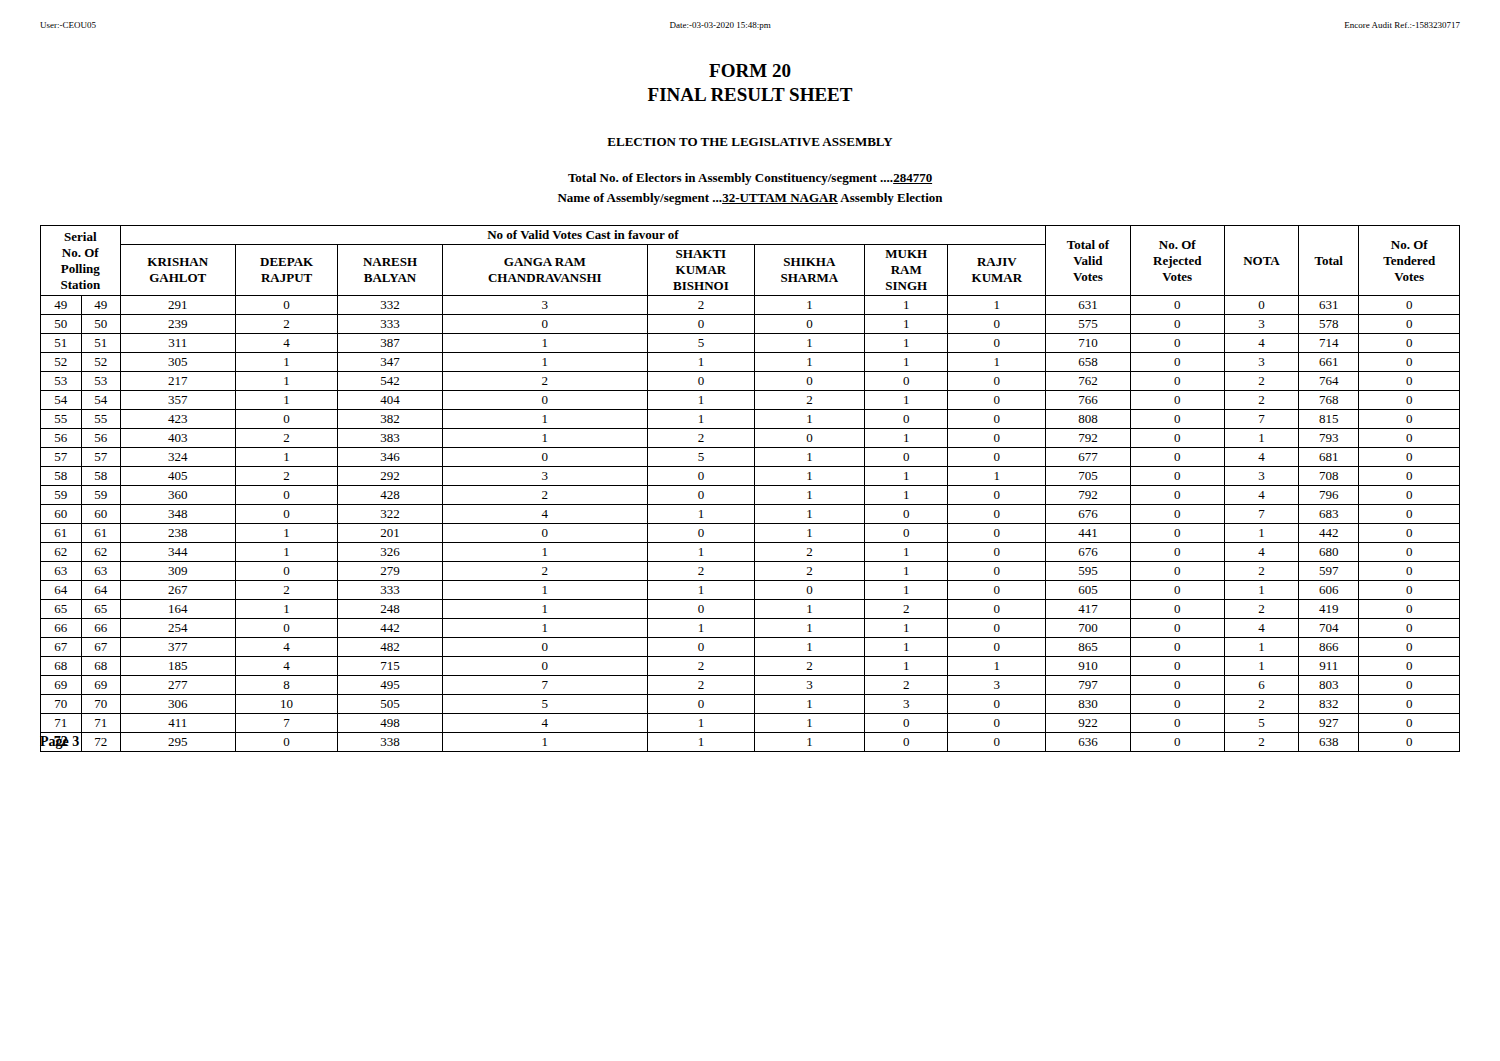User:-CEOU05 Date:-03-03-2020 15:48:pm Encore Audit Ref.:-1583230717
FORM 20
FINAL RESULT SHEET
ELECTION TO THE LEGISLATIVE ASSEMBLY
Total No. of Electors in Assembly Constituency/segment ....284770
Name of Assembly/segment ...32-UTTAM NAGAR Assembly Election
| Serial No. Of Polling Station | No of Valid Votes Cast in favour of | Total of Valid Votes | No. Of Rejected Votes | NOTA | Total | No. Of Tendered Votes |
| --- | --- | --- | --- | --- | --- | --- |
| KRISHAN GAHLOT | DEEPAK RAJPUT | NARESH BALYAN | GANGA RAM CHANDRAVANSHI | SHAKTI KUMAR BISHNOI | SHIKHA SHARMA | MUKH RAM SINGH | RAJIV KUMAR |
| 49 | 49 | 291 | 0 | 332 | 3 | 2 | 1 | 1 | 1 | 631 | 0 | 0 | 631 | 0 |
| 50 | 50 | 239 | 2 | 333 | 0 | 0 | 0 | 1 | 0 | 575 | 0 | 3 | 578 | 0 |
| 51 | 51 | 311 | 4 | 387 | 1 | 5 | 1 | 1 | 0 | 710 | 0 | 4 | 714 | 0 |
| 52 | 52 | 305 | 1 | 347 | 1 | 1 | 1 | 1 | 1 | 658 | 0 | 3 | 661 | 0 |
| 53 | 53 | 217 | 1 | 542 | 2 | 0 | 0 | 0 | 0 | 762 | 0 | 2 | 764 | 0 |
| 54 | 54 | 357 | 1 | 404 | 0 | 1 | 2 | 1 | 0 | 766 | 0 | 2 | 768 | 0 |
| 55 | 55 | 423 | 0 | 382 | 1 | 1 | 1 | 0 | 0 | 808 | 0 | 7 | 815 | 0 |
| 56 | 56 | 403 | 2 | 383 | 1 | 2 | 0 | 1 | 0 | 792 | 0 | 1 | 793 | 0 |
| 57 | 57 | 324 | 1 | 346 | 0 | 5 | 1 | 0 | 0 | 677 | 0 | 4 | 681 | 0 |
| 58 | 58 | 405 | 2 | 292 | 3 | 0 | 1 | 1 | 1 | 705 | 0 | 3 | 708 | 0 |
| 59 | 59 | 360 | 0 | 428 | 2 | 0 | 1 | 1 | 0 | 792 | 0 | 4 | 796 | 0 |
| 60 | 60 | 348 | 0 | 322 | 4 | 1 | 1 | 0 | 0 | 676 | 0 | 7 | 683 | 0 |
| 61 | 61 | 238 | 1 | 201 | 0 | 0 | 1 | 0 | 0 | 441 | 0 | 1 | 442 | 0 |
| 62 | 62 | 344 | 1 | 326 | 1 | 1 | 2 | 1 | 0 | 676 | 0 | 4 | 680 | 0 |
| 63 | 63 | 309 | 0 | 279 | 2 | 2 | 2 | 1 | 0 | 595 | 0 | 2 | 597 | 0 |
| 64 | 64 | 267 | 2 | 333 | 1 | 1 | 0 | 1 | 0 | 605 | 0 | 1 | 606 | 0 |
| 65 | 65 | 164 | 1 | 248 | 1 | 0 | 1 | 2 | 0 | 417 | 0 | 2 | 419 | 0 |
| 66 | 66 | 254 | 0 | 442 | 1 | 1 | 1 | 1 | 0 | 700 | 0 | 4 | 704 | 0 |
| 67 | 67 | 377 | 4 | 482 | 0 | 0 | 1 | 1 | 0 | 865 | 0 | 1 | 866 | 0 |
| 68 | 68 | 185 | 4 | 715 | 0 | 2 | 2 | 1 | 1 | 910 | 0 | 1 | 911 | 0 |
| 69 | 69 | 277 | 8 | 495 | 7 | 2 | 3 | 2 | 3 | 797 | 0 | 6 | 803 | 0 |
| 70 | 70 | 306 | 10 | 505 | 5 | 0 | 1 | 3 | 0 | 830 | 0 | 2 | 832 | 0 |
| 71 | 71 | 411 | 7 | 498 | 4 | 1 | 1 | 0 | 0 | 922 | 0 | 5 | 927 | 0 |
| 72 | 72 | 295 | 0 | 338 | 1 | 1 | 1 | 0 | 0 | 636 | 0 | 2 | 638 | 0 |
Page 3